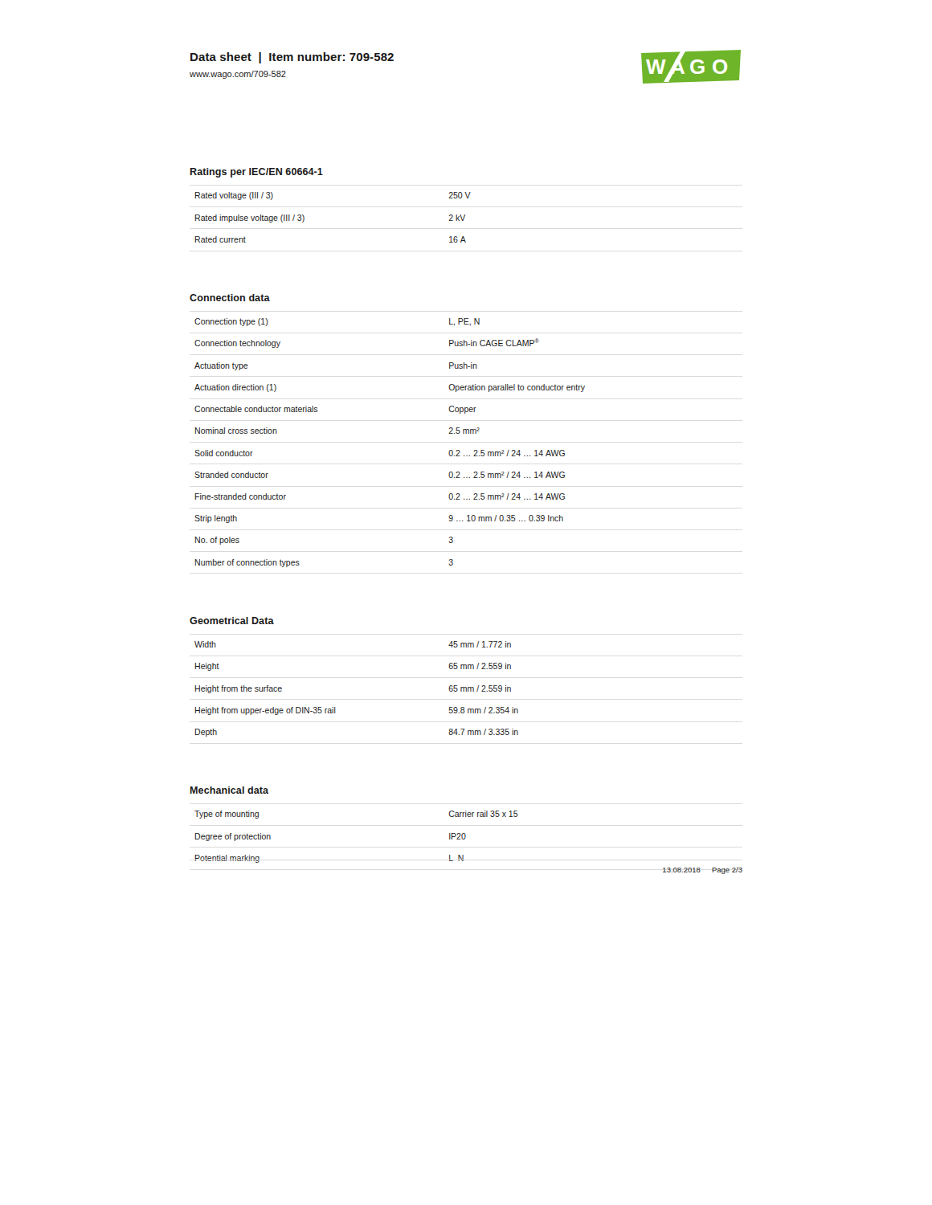Data sheet | Item number: 709-582
www.wago.com/709-582
WAGO W A G O
Ratings per IEC/EN 60664-1
| Rated voltage (III / 3) | 250 V |
| Rated impulse voltage (III / 3) | 2 kV |
| Rated current | 16 A |
Connection data
| Connection type (1) | L, PE, N |
| Connection technology | Push-in CAGE CLAMP ® |
| Actuation type | Push-in |
| Actuation direction (1) | Operation parallel to conductor entry |
| Connectable conductor materials | Copper |
| Nominal cross section | 2.5 mm² |
| Solid conductor | 0.2 … 2.5 mm² / 24 … 14 AWG |
| Stranded conductor | 0.2 … 2.5 mm² / 24 … 14 AWG |
| Fine-stranded conductor | 0.2 … 2.5 mm² / 24 … 14 AWG |
| Strip length | 9 … 10 mm / 0.35 … 0.39 Inch |
| No. of poles | 3 |
| Number of connection types | 3 |
Geometrical Data
| Width | 45 mm / 1.772 in |
| Height | 65 mm / 2.559 in |
| Height from the surface | 65 mm / 2.559 in |
| Height from upper-edge of DIN-35 rail | 59.8 mm / 2.354 in |
| Depth | 84.7 mm / 3.335 in |
Mechanical data
| Type of mounting | Carrier rail 35 x 15 |
| Degree of protection | IP20 |
| Potential marking | L N |
13.08.2018 Page 2/3